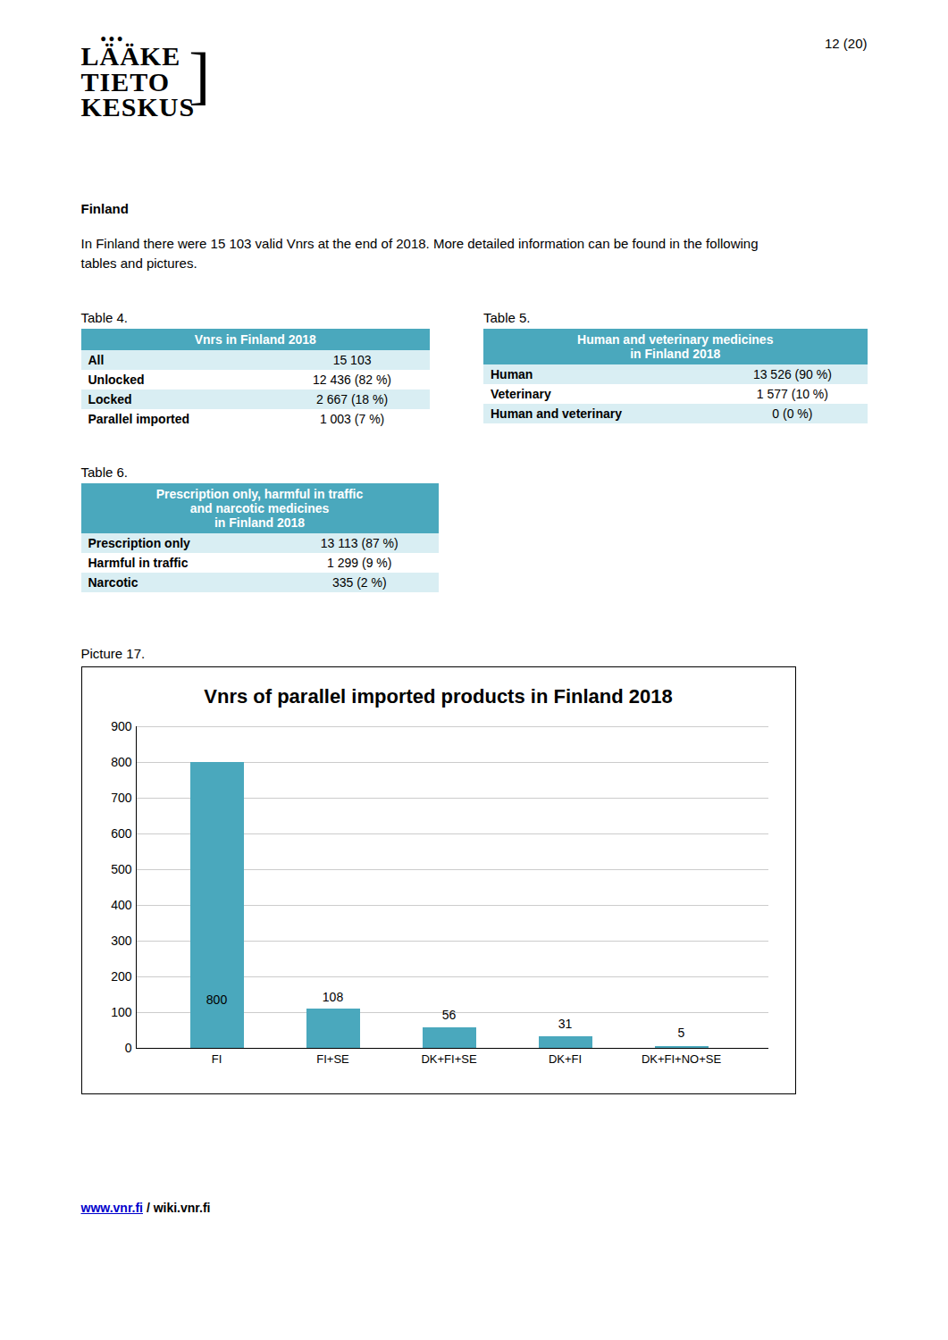12 (20)
••• LÄÄKE
TIETO
KESKUS ]
Finland
In Finland there were 15 103 valid Vnrs at the end of 2018. More detailed information can be found in the following tables and pictures.
Table 4.
| Vnrs in Finland 2018 |
| --- |
| All | 15 103 |
| Unlocked | 12 436 (82 %) |
| Locked | 2 667 (18 %) |
| Parallel imported | 1 003 (7 %) |
Table 5.
| Human and veterinary medicines in Finland 2018 |
| --- |
| Human | 13 526 (90 %) |
| Veterinary | 1 577 (10 %) |
| Human and veterinary | 0 (0 %) |
Table 6.
| Prescription only, harmful in traffic and narcotic medicines in Finland 2018 |
| --- |
| Prescription only | 13 113 (87 %) |
| Harmful in traffic | 1 299 (9 %) |
| Narcotic | 335 (2 %) |
Picture 17.
Vnrs of parallel imported products in Finland 2018
900
800
700
600
500
400
300
200
100
0
800
FI
108
FI+SE
56
DK+FI+SE
31
DK+FI
5
DK+FI+NO+SE
www.vnr.fi / wiki.vnr.fi